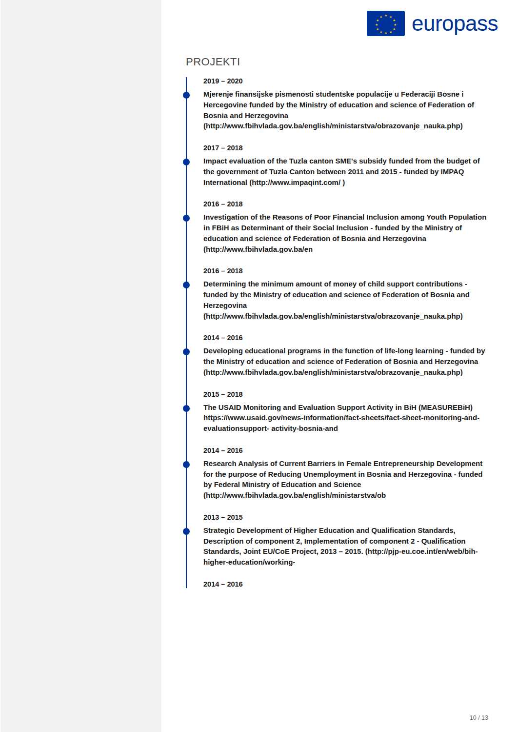★ ★ ★ ★ ★ ★ ★ ★ ★ ★ ★ ★ europass
PROJEKTI
2019 – 2020
Mjerenje finansijske pismenosti studentske populacije u Federaciji Bosne i Hercegovine funded by the Ministry of education and science of Federation of Bosnia and Herzegovina (http://www.fbihvlada.gov.ba/english/ministarstva/obrazovanje_nauka.php)
2017 – 2018
Impact evaluation of the Tuzla canton SME's subsidy funded from the budget of the government of Tuzla Canton between 2011 and 2015 - funded by IMPAQ International (http://www.impaqint.com/ )
2016 – 2018
Investigation of the Reasons of Poor Financial Inclusion among Youth Population in FBiH as Determinant of their Social Inclusion - funded by the Ministry of education and science of Federation of Bosnia and Herzegovina (http://www.fbihvlada.gov.ba/en
2016 – 2018
Determining the minimum amount of money of child support contributions - funded by the Ministry of education and science of Federation of Bosnia and Herzegovina (http://www.fbihvlada.gov.ba/english/ministarstva/obrazovanje_nauka.php)
2014 – 2016
Developing educational programs in the function of life-long learning - funded by the Ministry of education and science of Federation of Bosnia and Herzegovina (http://www.fbihvlada.gov.ba/english/ministarstva/obrazovanje_nauka.php)
2015 – 2018
The USAID Monitoring and Evaluation Support Activity in BiH (MEASUREBiH) https://www.usaid.gov/news-information/fact-sheets/fact-sheet-monitoring-and-evaluationsupport- activity-bosnia-and
2014 – 2016
Research Analysis of Current Barriers in Female Entrepreneurship Development for the purpose of Reducing Unemployment in Bosnia and Herzegovina - funded by Federal Ministry of Education and Science (http://www.fbihvlada.gov.ba/english/ministarstva/ob
2013 – 2015
Strategic Development of Higher Education and Qualification Standards, Description of component 2, Implementation of component 2 - Qualification Standards, Joint EU/CoE Project, 2013 – 2015. (http://pjp-eu.coe.int/en/web/bih-higher-education/working-
2014 – 2016
10 / 13